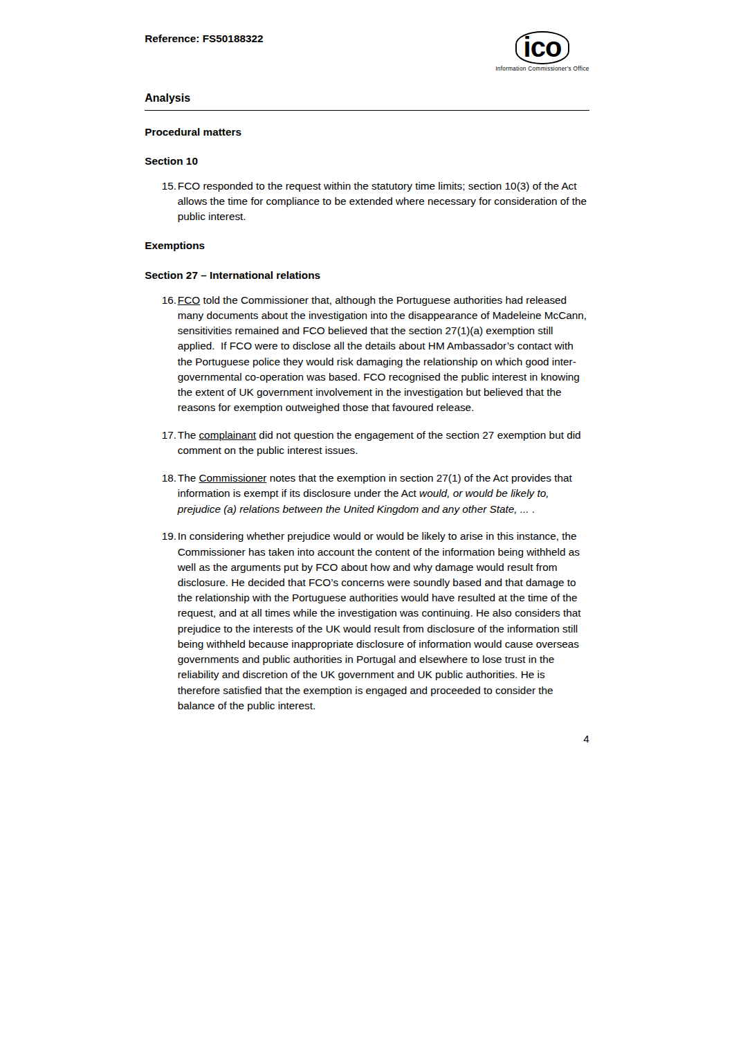Reference: FS50188322
ico
Information Commissioner's Office
Analysis
Procedural matters
Section 10
15. FCO responded to the request within the statutory time limits; section 10(3) of the Act allows the time for compliance to be extended where necessary for consideration of the public interest.
Exemptions
Section 27 – International relations
16. FCO told the Commissioner that, although the Portuguese authorities had released many documents about the investigation into the disappearance of Madeleine McCann, sensitivities remained and FCO believed that the section 27(1)(a) exemption still applied. If FCO were to disclose all the details about HM Ambassador’s contact with the Portuguese police they would risk damaging the relationship on which good inter-governmental co-operation was based. FCO recognised the public interest in knowing the extent of UK government involvement in the investigation but believed that the reasons for exemption outweighed those that favoured release.
17. The complainant did not question the engagement of the section 27 exemption but did comment on the public interest issues.
18. The Commissioner notes that the exemption in section 27(1) of the Act provides that information is exempt if its disclosure under the Act would, or would be likely to, prejudice (a) relations between the United Kingdom and any other State, ... .
19. In considering whether prejudice would or would be likely to arise in this instance, the Commissioner has taken into account the content of the information being withheld as well as the arguments put by FCO about how and why damage would result from disclosure. He decided that FCO’s concerns were soundly based and that damage to the relationship with the Portuguese authorities would have resulted at the time of the request, and at all times while the investigation was continuing. He also considers that prejudice to the interests of the UK would result from disclosure of the information still being withheld because inappropriate disclosure of information would cause overseas governments and public authorities in Portugal and elsewhere to lose trust in the reliability and discretion of the UK government and UK public authorities. He is therefore satisfied that the exemption is engaged and proceeded to consider the balance of the public interest.
4